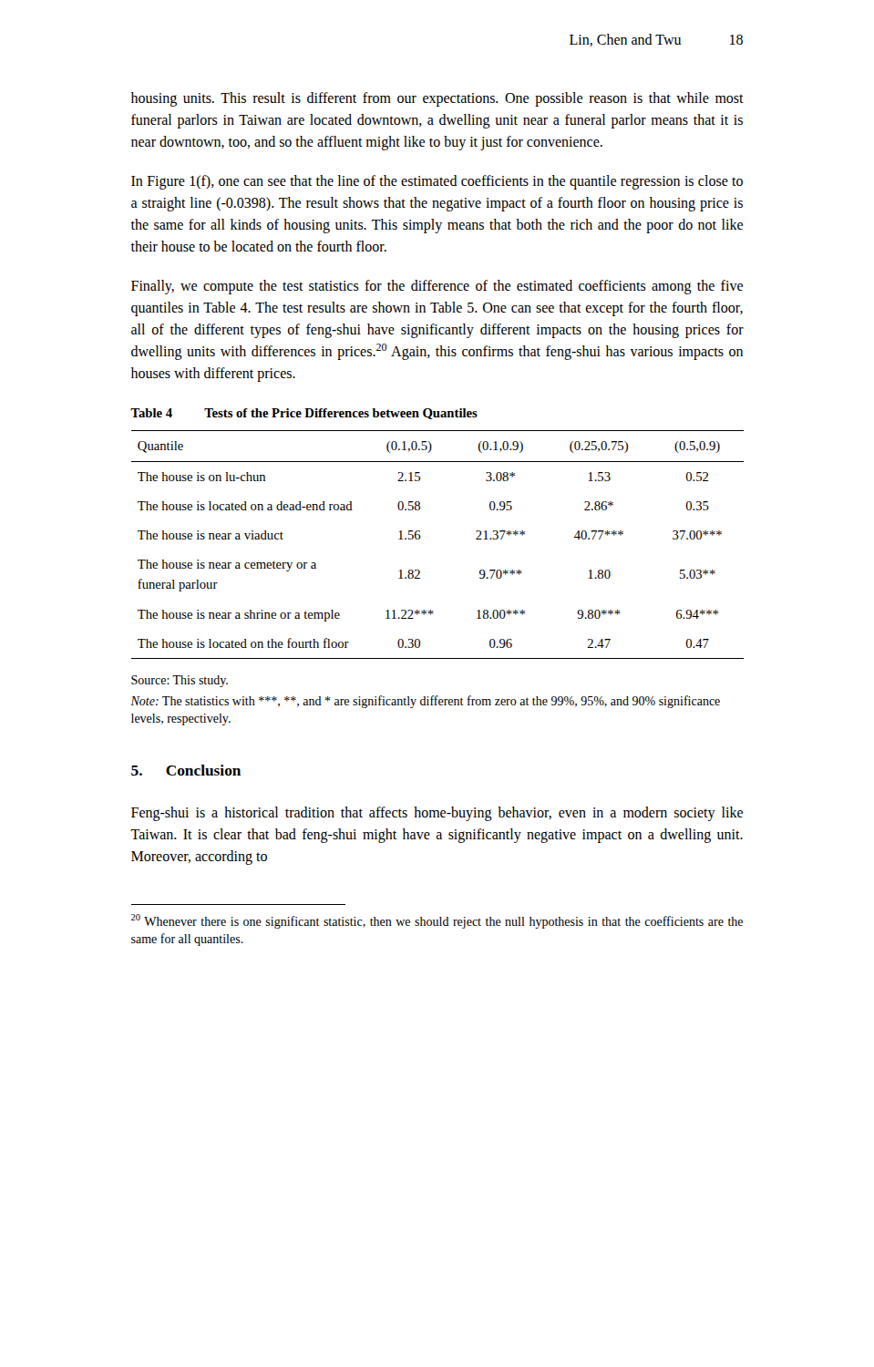Lin, Chen and Twu 18
housing units. This result is different from our expectations. One possible reason is that while most funeral parlors in Taiwan are located downtown, a dwelling unit near a funeral parlor means that it is near downtown, too, and so the affluent might like to buy it just for convenience.
In Figure 1(f), one can see that the line of the estimated coefficients in the quantile regression is close to a straight line (-0.0398). The result shows that the negative impact of a fourth floor on housing price is the same for all kinds of housing units. This simply means that both the rich and the poor do not like their house to be located on the fourth floor.
Finally, we compute the test statistics for the difference of the estimated coefficients among the five quantiles in Table 4. The test results are shown in Table 5. One can see that except for the fourth floor, all of the different types of feng-shui have significantly different impacts on the housing prices for dwelling units with differences in prices.20 Again, this confirms that feng-shui has various impacts on houses with different prices.
Table 4 Tests of the Price Differences between Quantiles
| Quantile | (0.1,0.5) | (0.1,0.9) | (0.25,0.75) | (0.5,0.9) |
| --- | --- | --- | --- | --- |
| The house is on lu-chun | 2.15 | 3.08* | 1.53 | 0.52 |
| The house is located on a dead-end road | 0.58 | 0.95 | 2.86* | 0.35 |
| The house is near a viaduct | 1.56 | 21.37*** | 40.77*** | 37.00*** |
| The house is near a cemetery or a funeral parlour | 1.82 | 9.70*** | 1.80 | 5.03** |
| The house is near a shrine or a temple | 11.22*** | 18.00*** | 9.80*** | 6.94*** |
| The house is located on the fourth floor | 0.30 | 0.96 | 2.47 | 0.47 |
Source: This study.
Note: The statistics with ***, **, and * are significantly different from zero at the 99%, 95%, and 90% significance levels, respectively.
5. Conclusion
Feng-shui is a historical tradition that affects home-buying behavior, even in a modern society like Taiwan. It is clear that bad feng-shui might have a significantly negative impact on a dwelling unit. Moreover, according to
20 Whenever there is one significant statistic, then we should reject the null hypothesis in that the coefficients are the same for all quantiles.